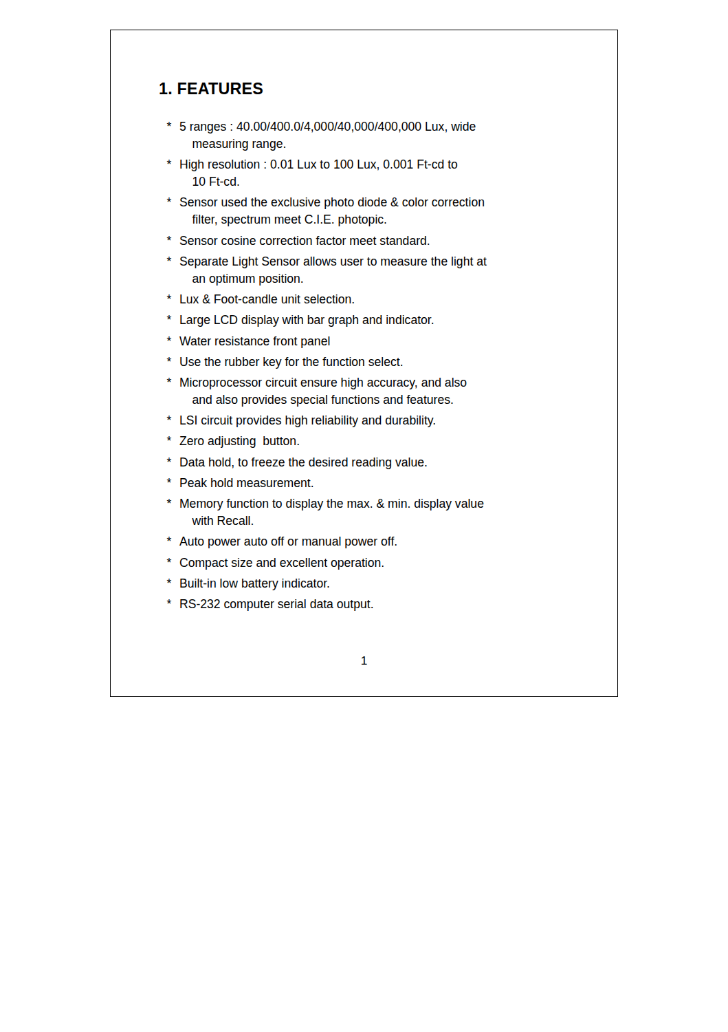1. FEATURES
*5 ranges : 40.00/400.0/4,000/40,000/400,000 Lux, widemeasuring range.
*High resolution : 0.01 Lux to 100 Lux, 0.001 Ft-cd to10 Ft-cd.
*Sensor used the exclusive photo diode & color correctionfilter, spectrum meet C.I.E. photopic.
*Sensor cosine correction factor meet standard.
*Separate Light Sensor allows user to measure the light atan optimum position.
*Lux & Foot-candle unit selection.
*Large LCD display with bar graph and indicator.
*Water resistance front panel
*Use the rubber key for the function select.
*Microprocessor circuit ensure high accuracy, and alsoand also provides special functions and features.
*LSI circuit provides high reliability and durability.
*Zero adjusting button.
*Data hold, to freeze the desired reading value.
*Peak hold measurement.
*Memory function to display the max. & min. display valuewith Recall.
*Auto power auto off or manual power off.
*Compact size and excellent operation.
*Built-in low battery indicator.
*RS-232 computer serial data output.
1